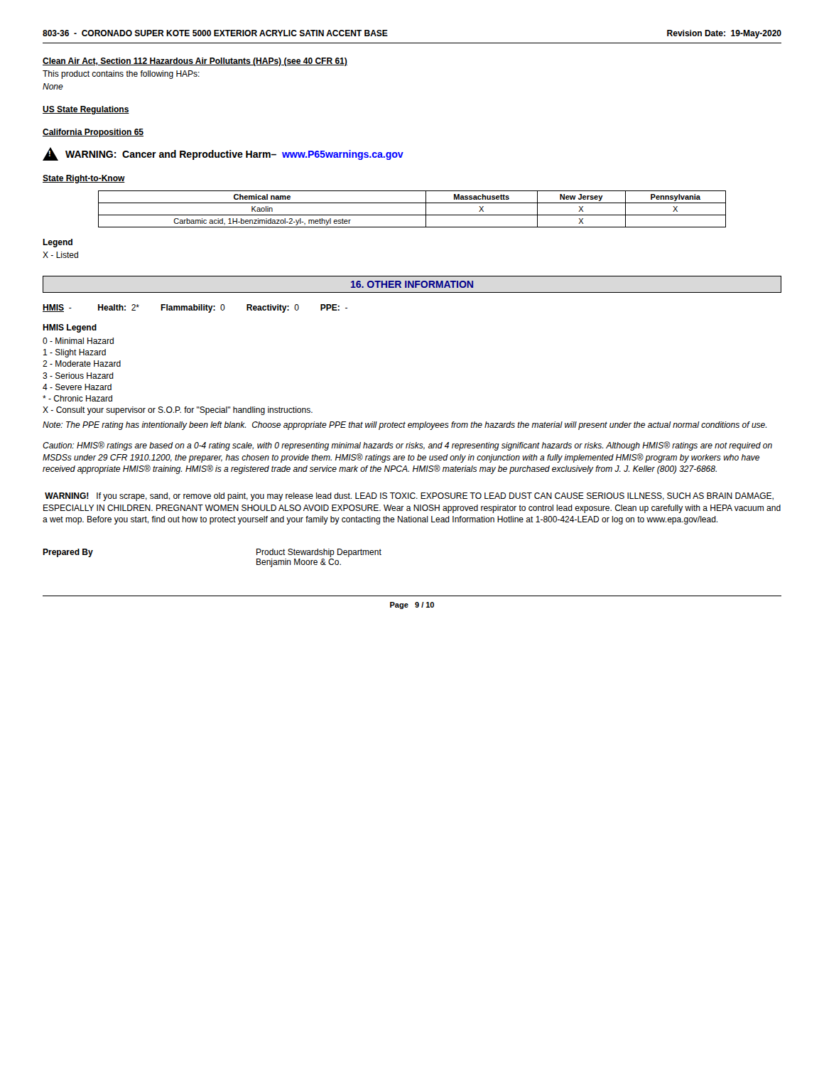803-36 - CORONADO SUPER KOTE 5000 EXTERIOR ACRYLIC SATIN ACCENT BASE
Revision Date: 19-May-2020
Clean Air Act, Section 112 Hazardous Air Pollutants (HAPs) (see 40 CFR 61)
This product contains the following HAPs:
None
US State Regulations
California Proposition 65
WARNING: Cancer and Reproductive Harm– www.P65warnings.ca.gov
State Right-to-Know
| Chemical name | Massachusetts | New Jersey | Pennsylvania |
| --- | --- | --- | --- |
| Kaolin | X | X | X |
| Carbamic acid, 1H-benzimidazol-2-yl-, methyl ester | | X | |
Legend
X - Listed
16. OTHER INFORMATION
HMIS - Health: 2* Flammability: 0 Reactivity: 0 PPE: -
HMIS Legend
0 - Minimal Hazard
1 - Slight Hazard
2 - Moderate Hazard
3 - Serious Hazard
4 - Severe Hazard
* - Chronic Hazard
X - Consult your supervisor or S.O.P. for "Special" handling instructions.
Note: The PPE rating has intentionally been left blank. Choose appropriate PPE that will protect employees from the hazards the material will present under the actual normal conditions of use.
Caution: HMIS® ratings are based on a 0-4 rating scale, with 0 representing minimal hazards or risks, and 4 representing significant hazards or risks. Although HMIS® ratings are not required on MSDSs under 29 CFR 1910.1200, the preparer, has chosen to provide them. HMIS® ratings are to be used only in conjunction with a fully implemented HMIS® program by workers who have received appropriate HMIS® training. HMIS® is a registered trade and service mark of the NPCA. HMIS® materials may be purchased exclusively from J. J. Keller (800) 327-6868.
WARNING! If you scrape, sand, or remove old paint, you may release lead dust. LEAD IS TOXIC. EXPOSURE TO LEAD DUST CAN CAUSE SERIOUS ILLNESS, SUCH AS BRAIN DAMAGE, ESPECIALLY IN CHILDREN. PREGNANT WOMEN SHOULD ALSO AVOID EXPOSURE. Wear a NIOSH approved respirator to control lead exposure. Clean up carefully with a HEPA vacuum and a wet mop. Before you start, find out how to protect yourself and your family by contacting the National Lead Information Hotline at 1-800-424-LEAD or log on to www.epa.gov/lead.
Prepared By
Product Stewardship Department
Benjamin Moore & Co.
Page 9 / 10